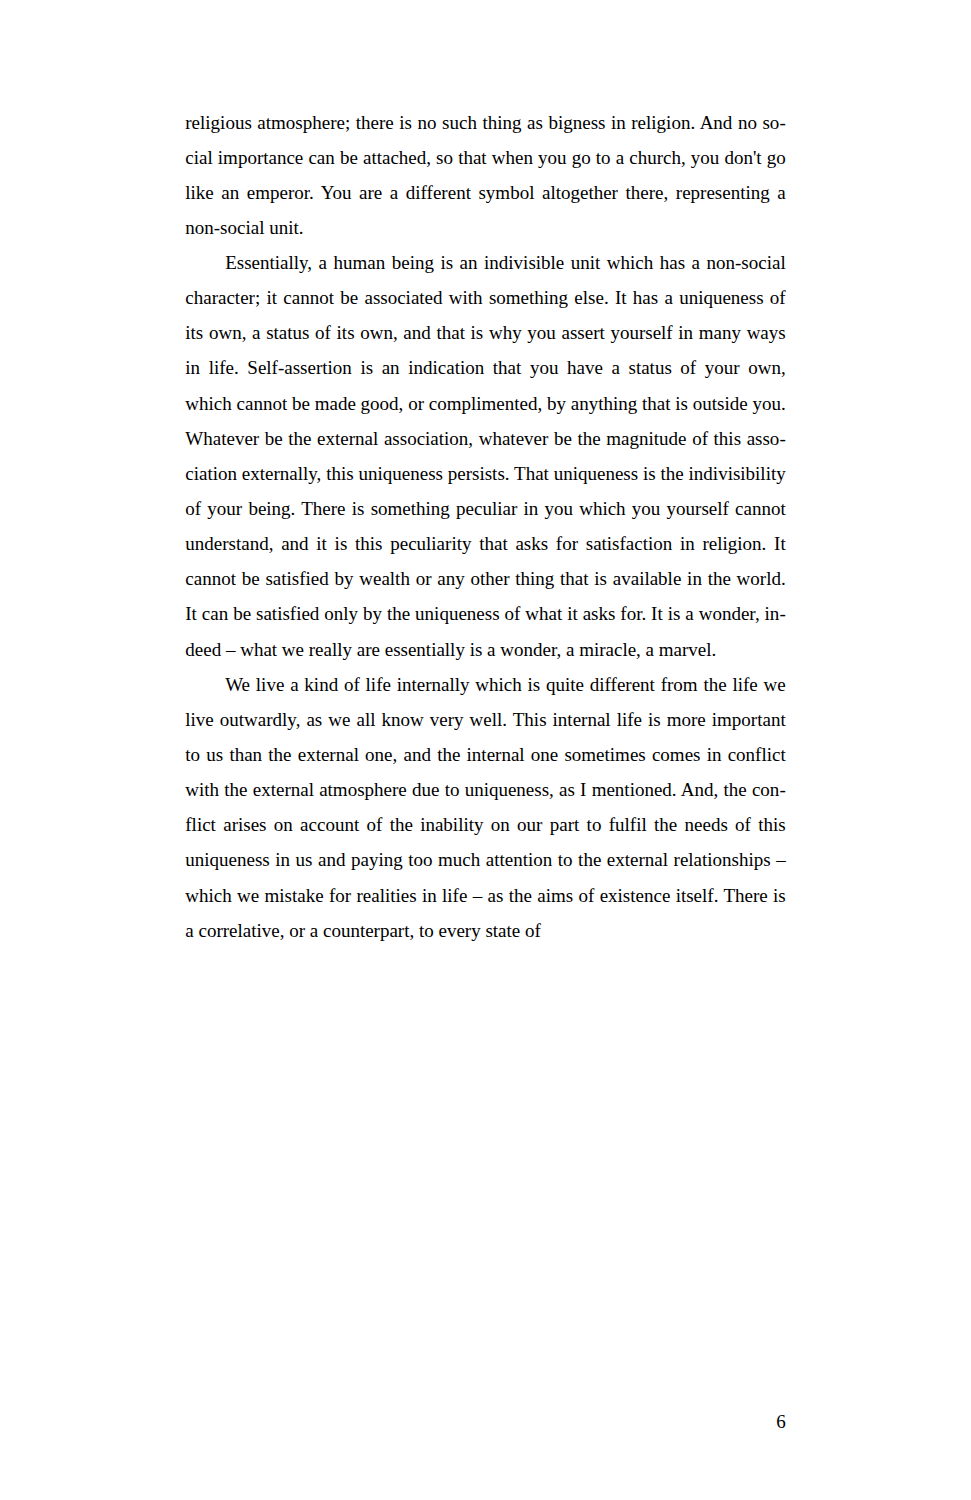religious atmosphere; there is no such thing as bigness in religion. And no social importance can be attached, so that when you go to a church, you don't go like an emperor. You are a different symbol altogether there, representing a non-social unit.
Essentially, a human being is an indivisible unit which has a non-social character; it cannot be associated with something else. It has a uniqueness of its own, a status of its own, and that is why you assert yourself in many ways in life. Self-assertion is an indication that you have a status of your own, which cannot be made good, or complimented, by anything that is outside you. Whatever be the external association, whatever be the magnitude of this association externally, this uniqueness persists. That uniqueness is the indivisibility of your being. There is something peculiar in you which you yourself cannot understand, and it is this peculiarity that asks for satisfaction in religion. It cannot be satisfied by wealth or any other thing that is available in the world. It can be satisfied only by the uniqueness of what it asks for. It is a wonder, indeed – what we really are essentially is a wonder, a miracle, a marvel.
We live a kind of life internally which is quite different from the life we live outwardly, as we all know very well. This internal life is more important to us than the external one, and the internal one sometimes comes in conflict with the external atmosphere due to uniqueness, as I mentioned. And, the conflict arises on account of the inability on our part to fulfil the needs of this uniqueness in us and paying too much attention to the external relationships – which we mistake for realities in life – as the aims of existence itself. There is a correlative, or a counterpart, to every state of
6